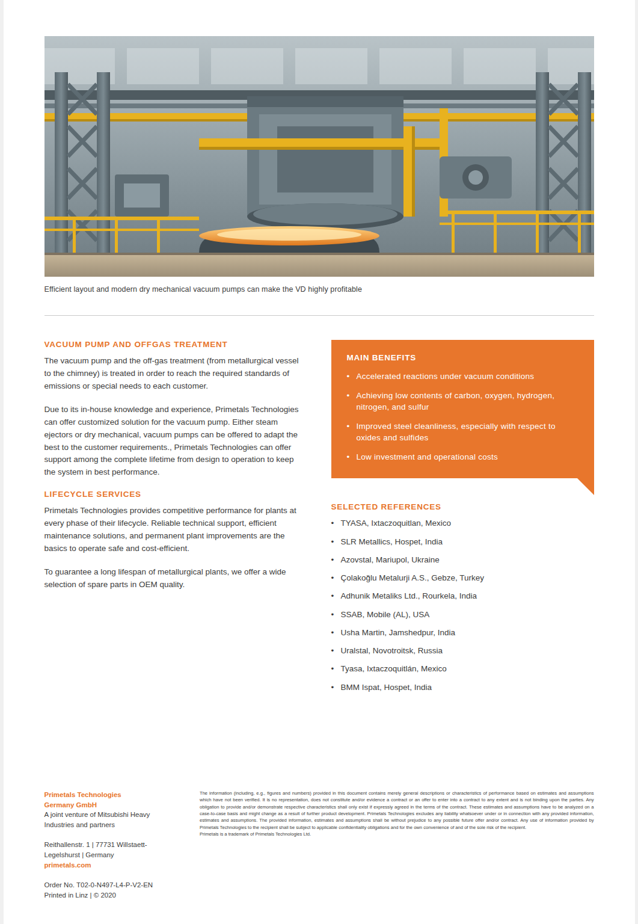Efficient layout and modern dry mechanical vacuum pumps can make the VD highly profitable
Vacuum pump and offgas treatment
The vacuum pump and the off-gas treatment (from metallurgical vessel to the chimney) is treated in order to reach the required standards of emissions or special needs to each customer.
Due to its in-house knowledge and experience, Primetals Technologies can offer customized solution for the vacuum pump. Either steam ejectors or dry mechanical, vacuum pumps can be offered to adapt the best to the customer requirements., Primetals Technologies can offer support among the complete lifetime from design to operation to keep the system in best performance.
Lifecycle services
Primetals Technologies provides competitive performance for plants at every phase of their lifecycle. Reliable technical support, efficient maintenance solutions, and permanent plant improvements are the basics to operate safe and cost-efficient.
To guarantee a long lifespan of metallurgical plants, we offer a wide selection of spare parts in OEM quality.
Main benefits
Accelerated reactions under vacuum conditions
Achieving low contents of carbon, oxygen, hydrogen, nitrogen, and sulfur
Improved steel cleanliness, especially with respect to oxides and sulfides
Low investment and operational costs
Selected references
TYASA, Ixtaczoquitlan, Mexico
SLR Metallics, Hospet, India
Azovstal, Mariupol, Ukraine
Çolakoğlu Metalurji A.S., Gebze, Turkey
Adhunik Metaliks Ltd., Rourkela, India
SSAB, Mobile (AL), USA
Usha Martin, Jamshedpur, India
Uralstal, Novotroitsk, Russia
Tyasa, Ixtaczoquitlán, Mexico
BMM Ispat, Hospet, India
Primetals Technologies
Germany GmbH
A joint venture of Mitsubishi Heavy Industries and partners
Reithallenstr. 1 | 77731 Willstaett-Legelshurst | Germany
primetals.com
Order No. T02-0-N497-L4-P-V2-EN
Printed in Linz | © 2020
The information (including, e.g., figures and numbers) provided in this document contains merely general descriptions or characteristics of performance based on estimates and assumptions which have not been verified. It is no representation, does not constitute and/or evidence a contract or an offer to enter into a contract to any extent and is not binding upon the parties. Any obligation to provide and/or demonstrate respective characteristics shall only exist if expressly agreed in the terms of the contract. These estimates and assumptions have to be analyzed on a case-to-case basis and might change as a result of further product development. Primetals Technologies excludes any liability whatsoever under or in connection with any provided information, estimates and assumptions. The provided information, estimates and assumptions shall be without prejudice to any possible future offer and/or contract. Any use of information provided by Primetals Technologies to the recipient shall be subject to applicable confidentiality obligations and for the own convenience of and of the sole risk of the recipient.
Primetals is a trademark of Primetals Technologies Ltd.